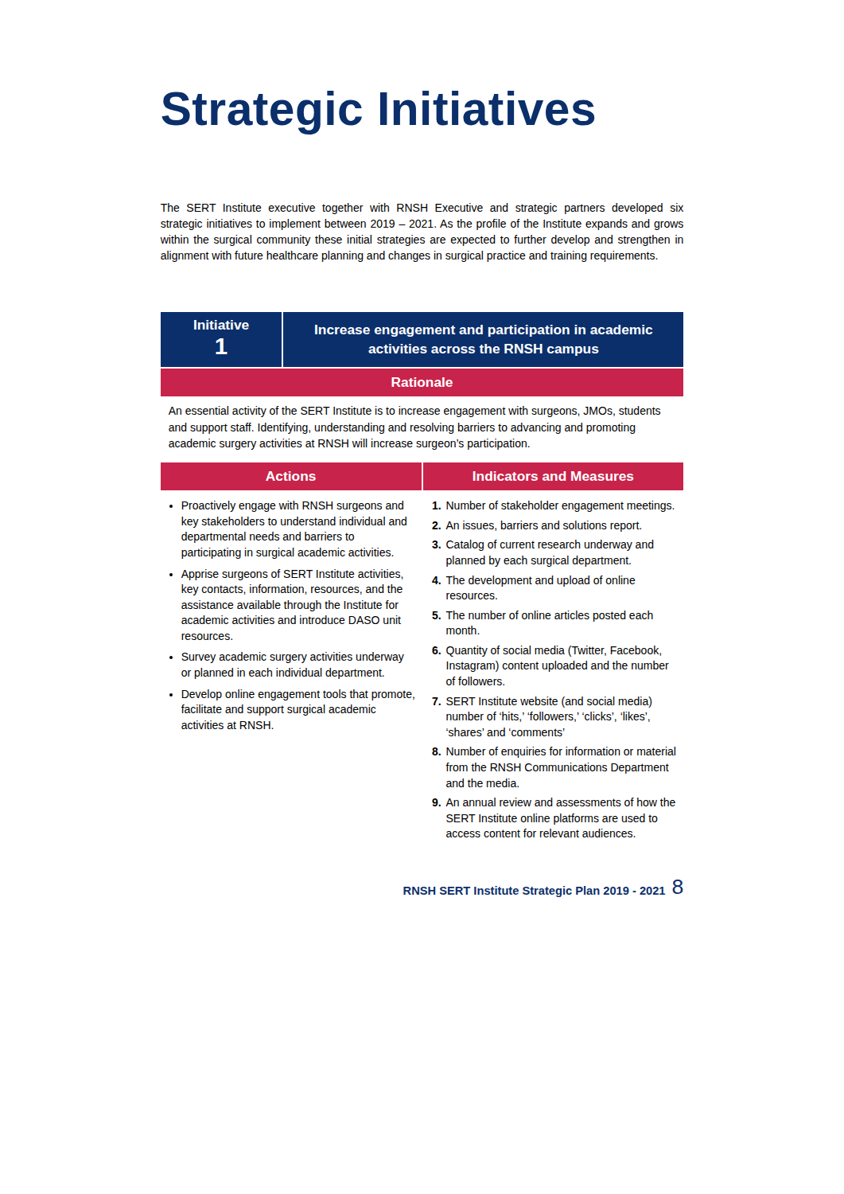Strategic Initiatives
The SERT Institute executive together with RNSH Executive and strategic partners developed six strategic initiatives to implement between 2019 – 2021. As the profile of the Institute expands and grows within the surgical community these initial strategies are expected to further develop and strengthen in alignment with future healthcare planning and changes in surgical practice and training requirements.
| Initiative 1 | Increase engagement and participation in academic activities across the RNSH campus |
Rationale
An essential activity of the SERT Institute is to increase engagement with surgeons, JMOs, students and support staff. Identifying, understanding and resolving barriers to advancing and promoting academic surgery activities at RNSH will increase surgeon’s participation.
| Actions | Indicators and Measures |
| --- | --- |
| Proactively engage with RNSH surgeons and key stakeholders to understand individual and departmental needs and barriers to participating in surgical academic activities. Apprise surgeons of SERT Institute activities, key contacts, information, resources, and the assistance available through the Institute for academic activities and introduce DASO unit resources. Survey academic surgery activities underway or planned in each individual department. Develop online engagement tools that promote, facilitate and support surgical academic activities at RNSH. | Number of stakeholder engagement meetings. An issues, barriers and solutions report. Catalog of current research underway and planned by each surgical department. The development and upload of online resources. The number of online articles posted each month. Quantity of social media (Twitter, Facebook, Instagram) content uploaded and the number of followers. SERT Institute website (and social media) number of ‘hits,’ ‘followers,’ ‘clicks’, ‘likes’, ‘shares’ and ‘comments’ Number of enquiries for information or material from the RNSH Communications Department and the media. An annual review and assessments of how the SERT Institute online platforms are used to access content for relevant audiences. |
RNSH SERT Institute Strategic Plan 2019 - 2021 8